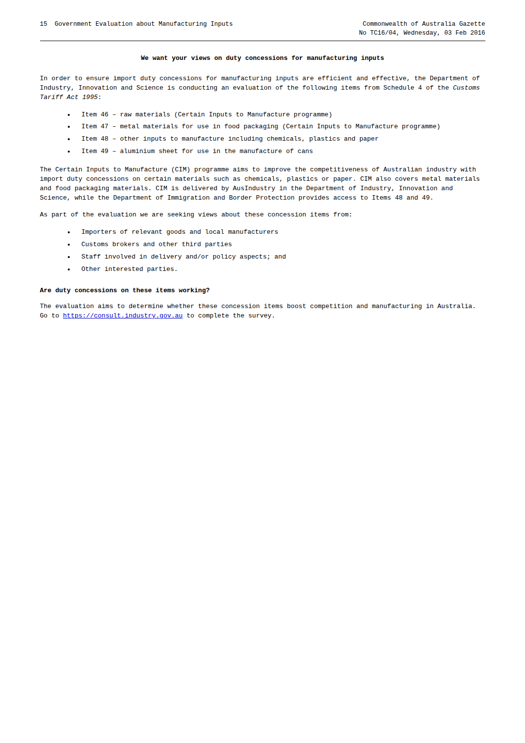15 Government Evaluation about Manufacturing Inputs
Commonwealth of Australia Gazette
No TC16/04, Wednesday, 03 Feb 2016
We want your views on duty concessions for manufacturing inputs
In order to ensure import duty concessions for manufacturing inputs are efficient and effective, the Department of Industry, Innovation and Science is conducting an evaluation of the following items from Schedule 4 of the Customs Tariff Act 1995:
Item 46 – raw materials (Certain Inputs to Manufacture programme)
Item 47 – metal materials for use in food packaging (Certain Inputs to Manufacture programme)
Item 48 – other inputs to manufacture including chemicals, plastics and paper
Item 49 – aluminium sheet for use in the manufacture of cans
The Certain Inputs to Manufacture (CIM) programme aims to improve the competitiveness of Australian industry with import duty concessions on certain materials such as chemicals, plastics or paper. CIM also covers metal materials and food packaging materials. CIM is delivered by AusIndustry in the Department of Industry, Innovation and Science, while the Department of Immigration and Border Protection provides access to Items 48 and 49.
As part of the evaluation we are seeking views about these concession items from:
Importers of relevant goods and local manufacturers
Customs brokers and other third parties
Staff involved in delivery and/or policy aspects; and
Other interested parties.
Are duty concessions on these items working?
The evaluation aims to determine whether these concession items boost competition and manufacturing in Australia.
Go to https://consult.industry.gov.au to complete the survey.